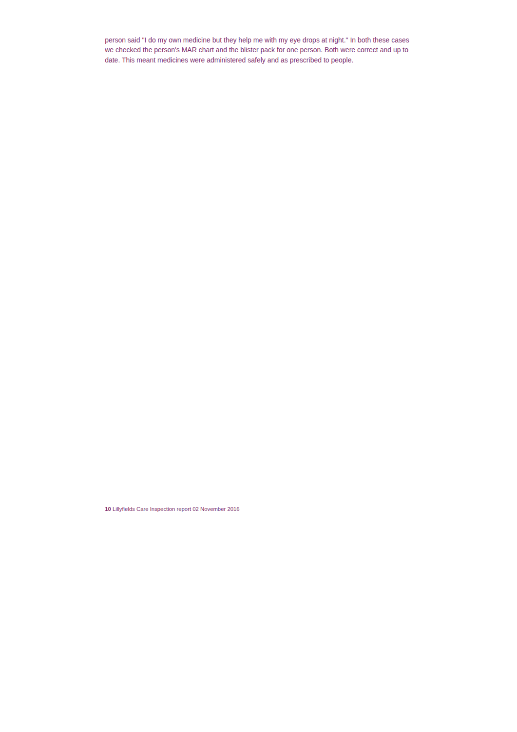person said "I do my own medicine but they help me with my eye drops at night." In both these cases we checked the person's MAR chart and the blister pack for one person. Both were correct and up to date. This meant medicines were administered safely and as prescribed to people.
10 Lillyfields Care Inspection report 02 November 2016